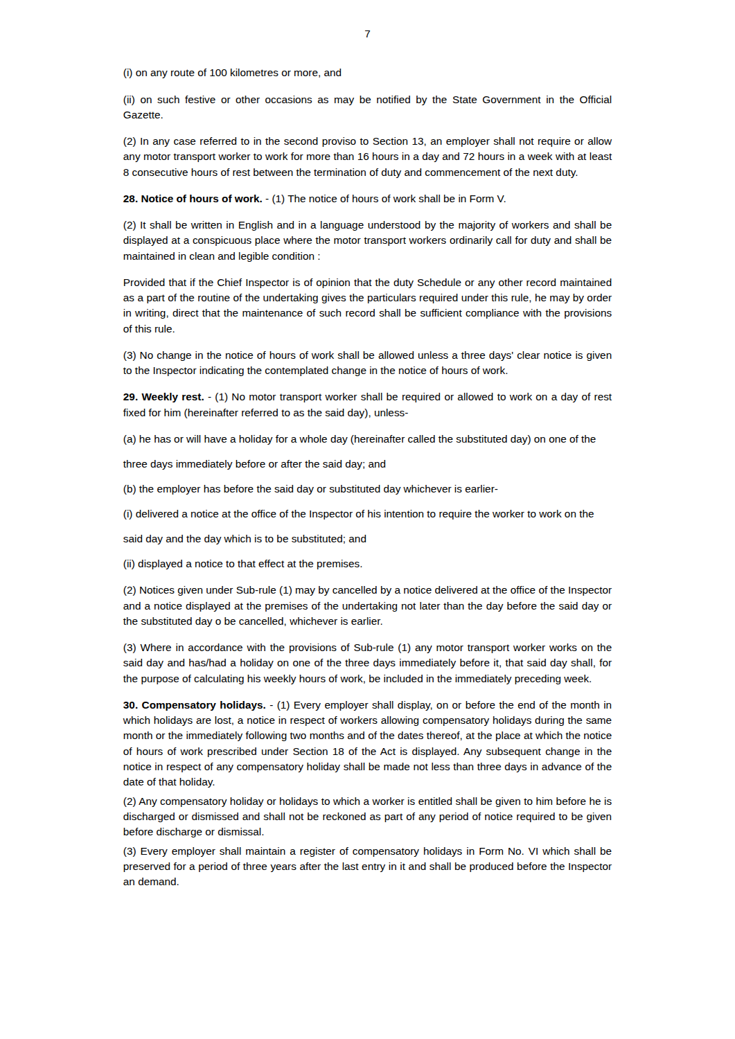7
(i) on any route of 100 kilometres or more, and
(ii) on such festive or other occasions as may be notified by the State Government in the Official Gazette.
(2) In any case referred to in the second proviso to Section 13, an employer shall not require or allow any motor transport worker to work for more than 16 hours in a day and 72 hours in a week with at least 8 consecutive hours of rest between the termination of duty and commencement of the next duty.
28. Notice of hours of work. - (1) The notice of hours of work shall be in Form V.
(2) It shall be written in English and in a language understood by the majority of workers and shall be displayed at a conspicuous place where the motor transport workers ordinarily call for duty and shall be maintained in clean and legible condition :
Provided that if the Chief Inspector is of opinion that the duty Schedule or any other record maintained as a part of the routine of the undertaking gives the particulars required under this rule, he may by order in writing, direct that the maintenance of such record shall be sufficient compliance with the provisions of this rule.
(3) No change in the notice of hours of work shall be allowed unless a three days' clear notice is given to the Inspector indicating the contemplated change in the notice of hours of work.
29. Weekly rest. - (1) No motor transport worker shall be required or allowed to work on a day of rest fixed for him (hereinafter referred to as the said day), unless-
(a) he has or will have a holiday for a whole day (hereinafter called the substituted day) on one of the
three days immediately before or after the said day; and
(b) the employer has before the said day or substituted day whichever is earlier-
(i) delivered a notice at the office of the Inspector of his intention to require the worker to work on the
said day and the day which is to be substituted; and
(ii) displayed a notice to that effect at the premises.
(2) Notices given under Sub-rule (1) may by cancelled by a notice delivered at the office of the Inspector and a notice displayed at the premises of the undertaking not later than the day before the said day or the substituted day o be cancelled, whichever is earlier.
(3) Where in accordance with the provisions of Sub-rule (1) any motor transport worker works on the said day and has/had a holiday on one of the three days immediately before it, that said day shall, for the purpose of calculating his weekly hours of work, be included in the immediately preceding week.
30. Compensatory holidays. - (1) Every employer shall display, on or before the end of the month in which holidays are lost, a notice in respect of workers allowing compensatory holidays during the same month or the immediately following two months and of the dates thereof, at the place at which the notice of hours of work prescribed under Section 18 of the Act is displayed. Any subsequent change in the notice in respect of any compensatory holiday shall be made not less than three days in advance of the date of that holiday.
(2) Any compensatory holiday or holidays to which a worker is entitled shall be given to him before he is discharged or dismissed and shall not be reckoned as part of any period of notice required to be given before discharge or dismissal.
(3) Every employer shall maintain a register of compensatory holidays in Form No. VI which shall be preserved for a period of three years after the last entry in it and shall be produced before the Inspector an demand.